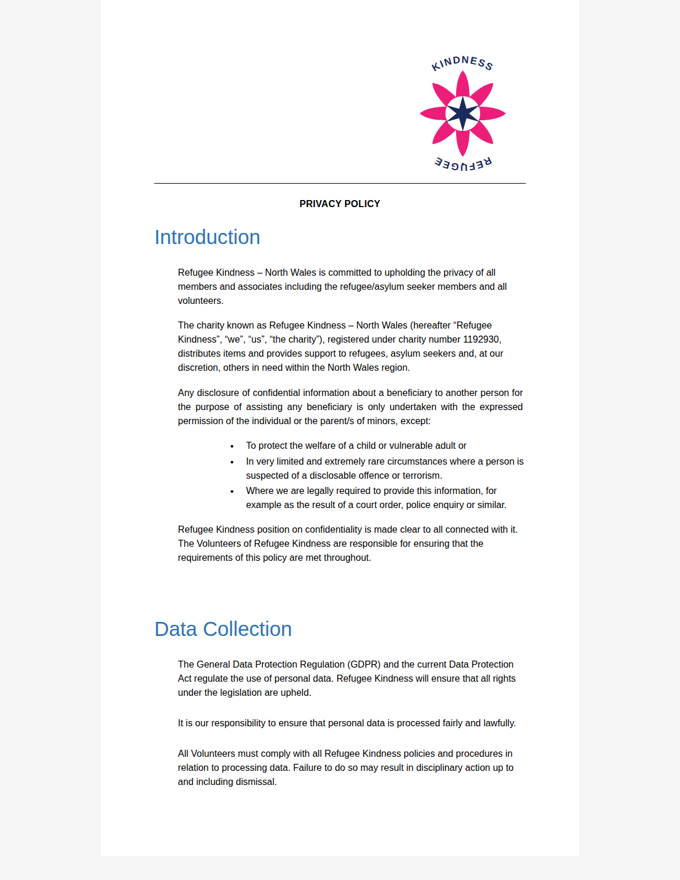REFUGEE KINDNESS
PRIVACY POLICY
Introduction
Refugee Kindness – North Wales is committed to upholding the privacy of all members and associates including the refugee/asylum seeker members and all volunteers.
The charity known as Refugee Kindness – North Wales (hereafter “Refugee Kindness”, “we”, “us”, “the charity”), registered under charity number 1192930, distributes items and provides support to refugees, asylum seekers and, at our discretion, others in need within the North Wales region.
Any disclosure of confidential information about a beneficiary to another person for the purpose of assisting any beneficiary is only undertaken with the expressed permission of the individual or the parent/s of minors, except:
To protect the welfare of a child or vulnerable adult or
In very limited and extremely rare circumstances where a person is suspected of a disclosable offence or terrorism.
Where we are legally required to provide this information, for example as the result of a court order, police enquiry or similar.
Refugee Kindness position on confidentiality is made clear to all connected with it. The Volunteers of Refugee Kindness are responsible for ensuring that the requirements of this policy are met throughout.
Data Collection
The General Data Protection Regulation (GDPR) and the current Data Protection Act regulate the use of personal data. Refugee Kindness will ensure that all rights under the legislation are upheld.
It is our responsibility to ensure that personal data is processed fairly and lawfully.
All Volunteers must comply with all Refugee Kindness policies and procedures in relation to processing data. Failure to do so may result in disciplinary action up to and including dismissal.